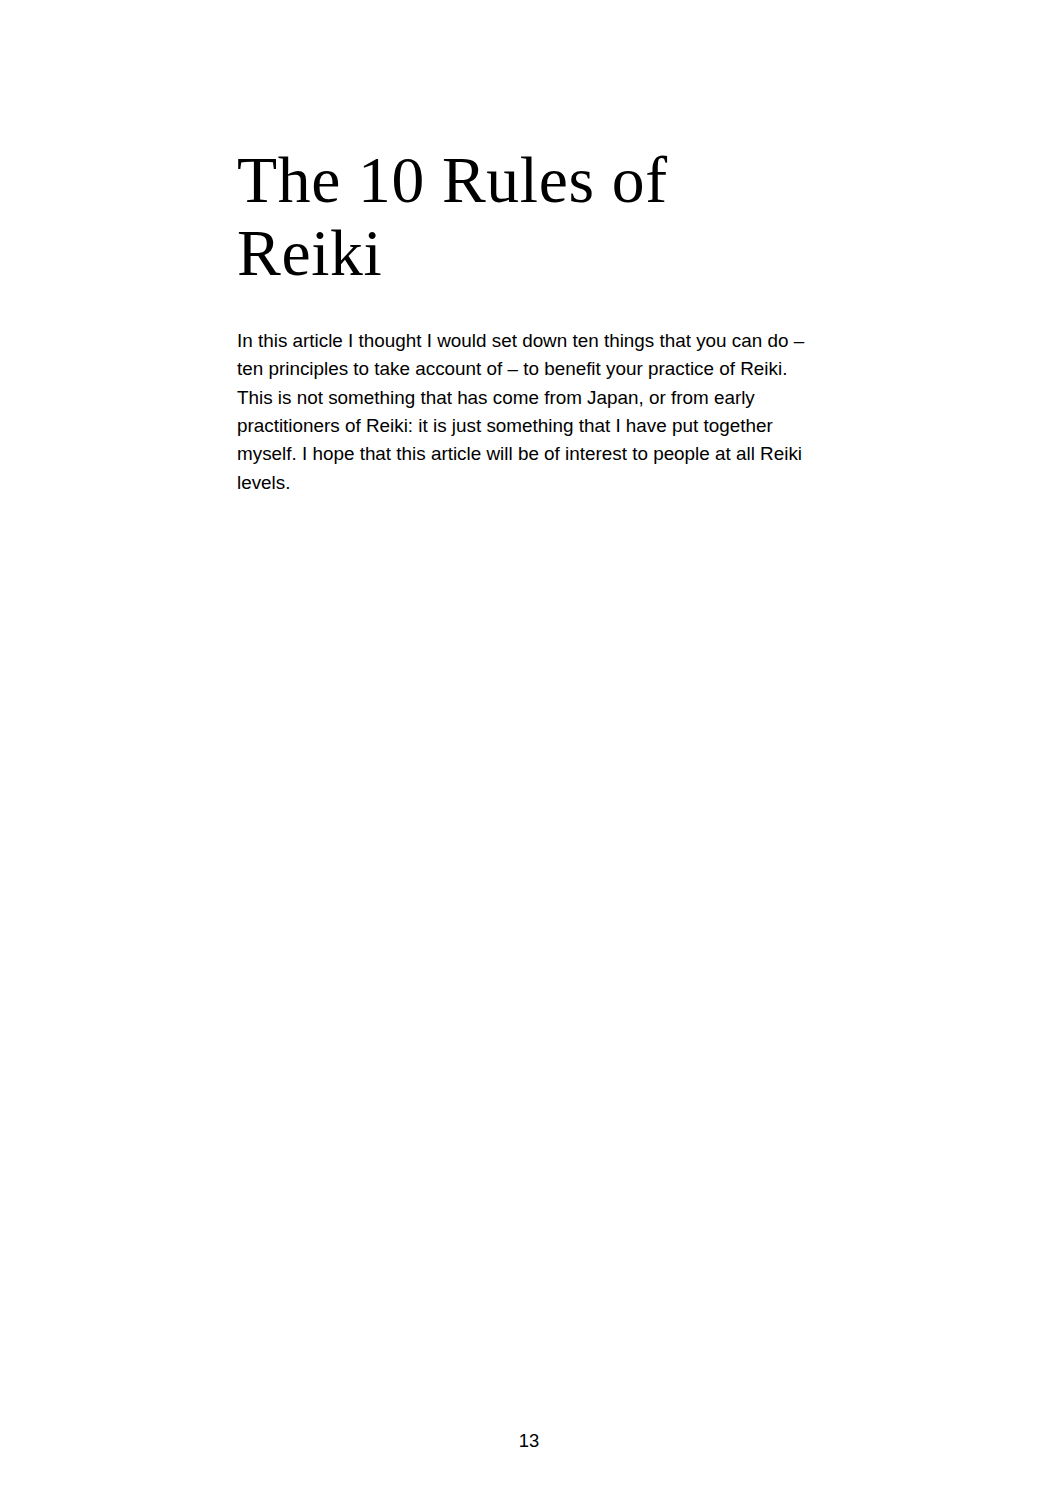The 10 Rules of Reiki
In this article I thought I would set down ten things that you can do – ten principles to take account of – to benefit your practice of Reiki. This is not something that has come from Japan, or from early practitioners of Reiki: it is just something that I have put together myself. I hope that this article will be of interest to people at all Reiki levels.
13